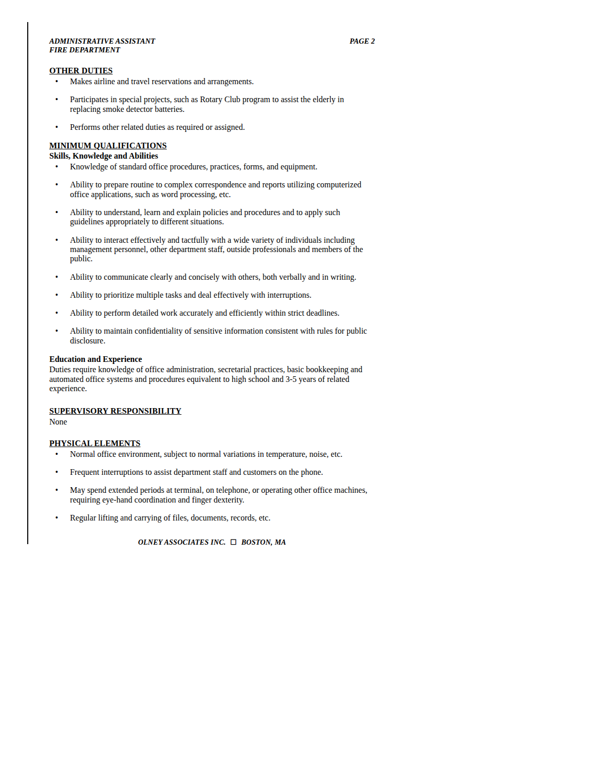ADMINISTRATIVE ASSISTANT
FIRE DEPARTMENT
PAGE 2
OTHER DUTIES
Makes airline and travel reservations and arrangements.
Participates in special projects, such as Rotary Club program to assist the elderly in replacing smoke detector batteries.
Performs other related duties as required or assigned.
MINIMUM QUALIFICATIONS
Skills, Knowledge and Abilities
Knowledge of standard office procedures, practices, forms, and equipment.
Ability to prepare routine to complex correspondence and reports utilizing computerized office applications, such as word processing, etc.
Ability to understand, learn and explain policies and procedures and to apply such guidelines appropriately to different situations.
Ability to interact effectively and tactfully with a wide variety of individuals including management personnel, other department staff, outside professionals and members of the public.
Ability to communicate clearly and concisely with others, both verbally and in writing.
Ability to prioritize multiple tasks and deal effectively with interruptions.
Ability to perform detailed work accurately and efficiently within strict deadlines.
Ability to maintain confidentiality of sensitive information consistent with rules for public disclosure.
Education and Experience
Duties require knowledge of office administration, secretarial practices, basic bookkeeping and automated office systems and procedures equivalent to high school and 3-5 years of related experience.
SUPERVISORY RESPONSIBILITY
None
PHYSICAL ELEMENTS
Normal office environment, subject to normal variations in temperature, noise, etc.
Frequent interruptions to assist department staff and customers on the phone.
May spend extended periods at terminal, on telephone, or operating other office machines, requiring eye-hand coordination and finger dexterity.
Regular lifting and carrying of files, documents, records, etc.
OLNEY ASSOCIATES INC.☐BOSTON, MA